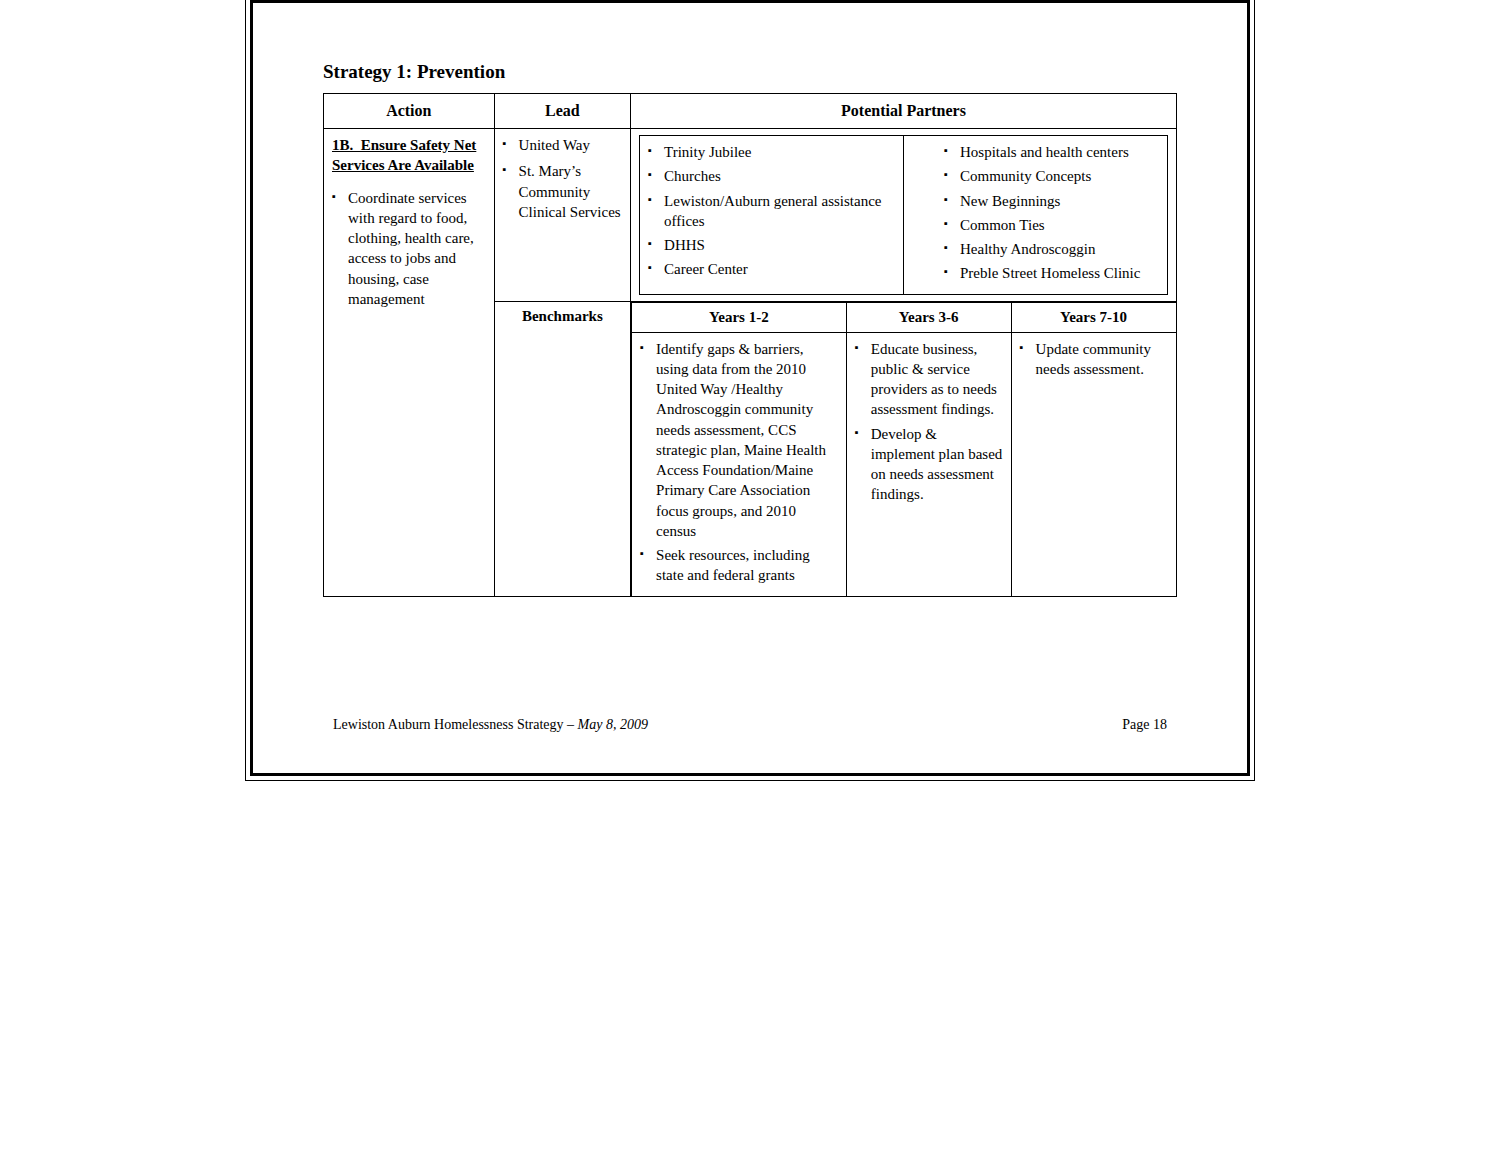Strategy 1: Prevention
| Action | Lead | Potential Partners |
| --- | --- | --- |
| 1B. Ensure Safety Net Services Are Available Coordinate services with regard to food, clothing, health care, access to jobs and housing, case management | United Way St. Mary’s Community Clinical Services | / Trinity Jubilee Churches Lewiston/Auburn general assistance offices DHHS Career Center / Hospitals and health centers Community Concepts New Beginnings Common Ties Healthy Androscoggin Preble Street Homeless Clinic / |
| Benchmarks | / Years 1-2 / Years 3-6 / Years 7-10 / / Identify gaps & barriers, using data from the 2010 United Way /Healthy Androscoggin community needs assessment, CCS strategic plan, Maine Health Access Foundation/Maine Primary Care Association focus groups, and 2010 census Seek resources, including state and federal grants / Educate business, public & service providers as to needs assessment findings. Develop & implement plan based on needs assessment findings. / Update community needs assessment. / |
Lewiston Auburn Homelessness Strategy – May 8, 2009
Page 18